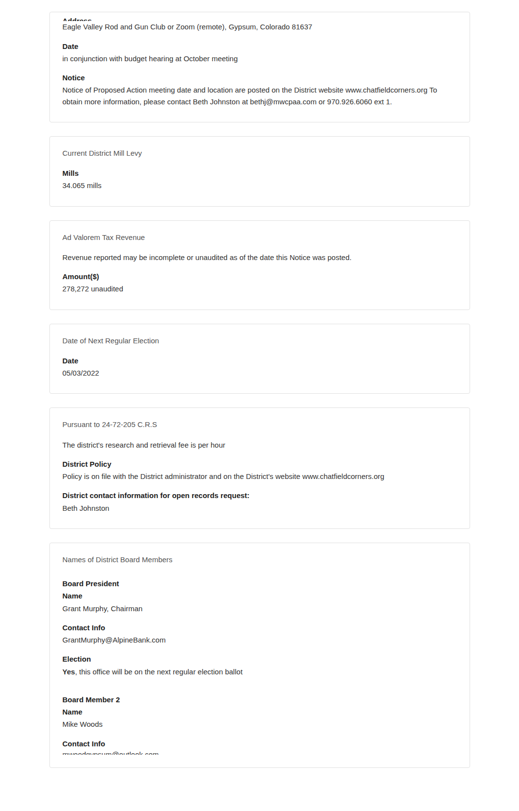Address
Eagle Valley Rod and Gun Club or Zoom (remote), Gypsum, Colorado 81637
Date
in conjunction with budget hearing at October meeting
Notice
Notice of Proposed Action meeting date and location are posted on the District website www.chatfieldcorners.org To obtain more information, please contact Beth Johnston at bethj@mwcpaa.com or 970.926.6060 ext 1.
Current District Mill Levy
Mills
34.065 mills
Ad Valorem Tax Revenue
Revenue reported may be incomplete or unaudited as of the date this Notice was posted.
Amount($)
278,272 unaudited
Date of Next Regular Election
Date
05/03/2022
Pursuant to 24-72-205 C.R.S
The district's research and retrieval fee is per hour
District Policy
Policy is on file with the District administrator and on the District's website www.chatfieldcorners.org
District contact information for open records request:
Beth Johnston
Names of District Board Members
Board President
Name
Grant Murphy, Chairman
Contact Info
GrantMurphy@AlpineBank.com
Election
Yes, this office will be on the next regular election ballot
Board Member 2
Name
Mike Woods
Contact Info
mwoodgypsum@outlook.com